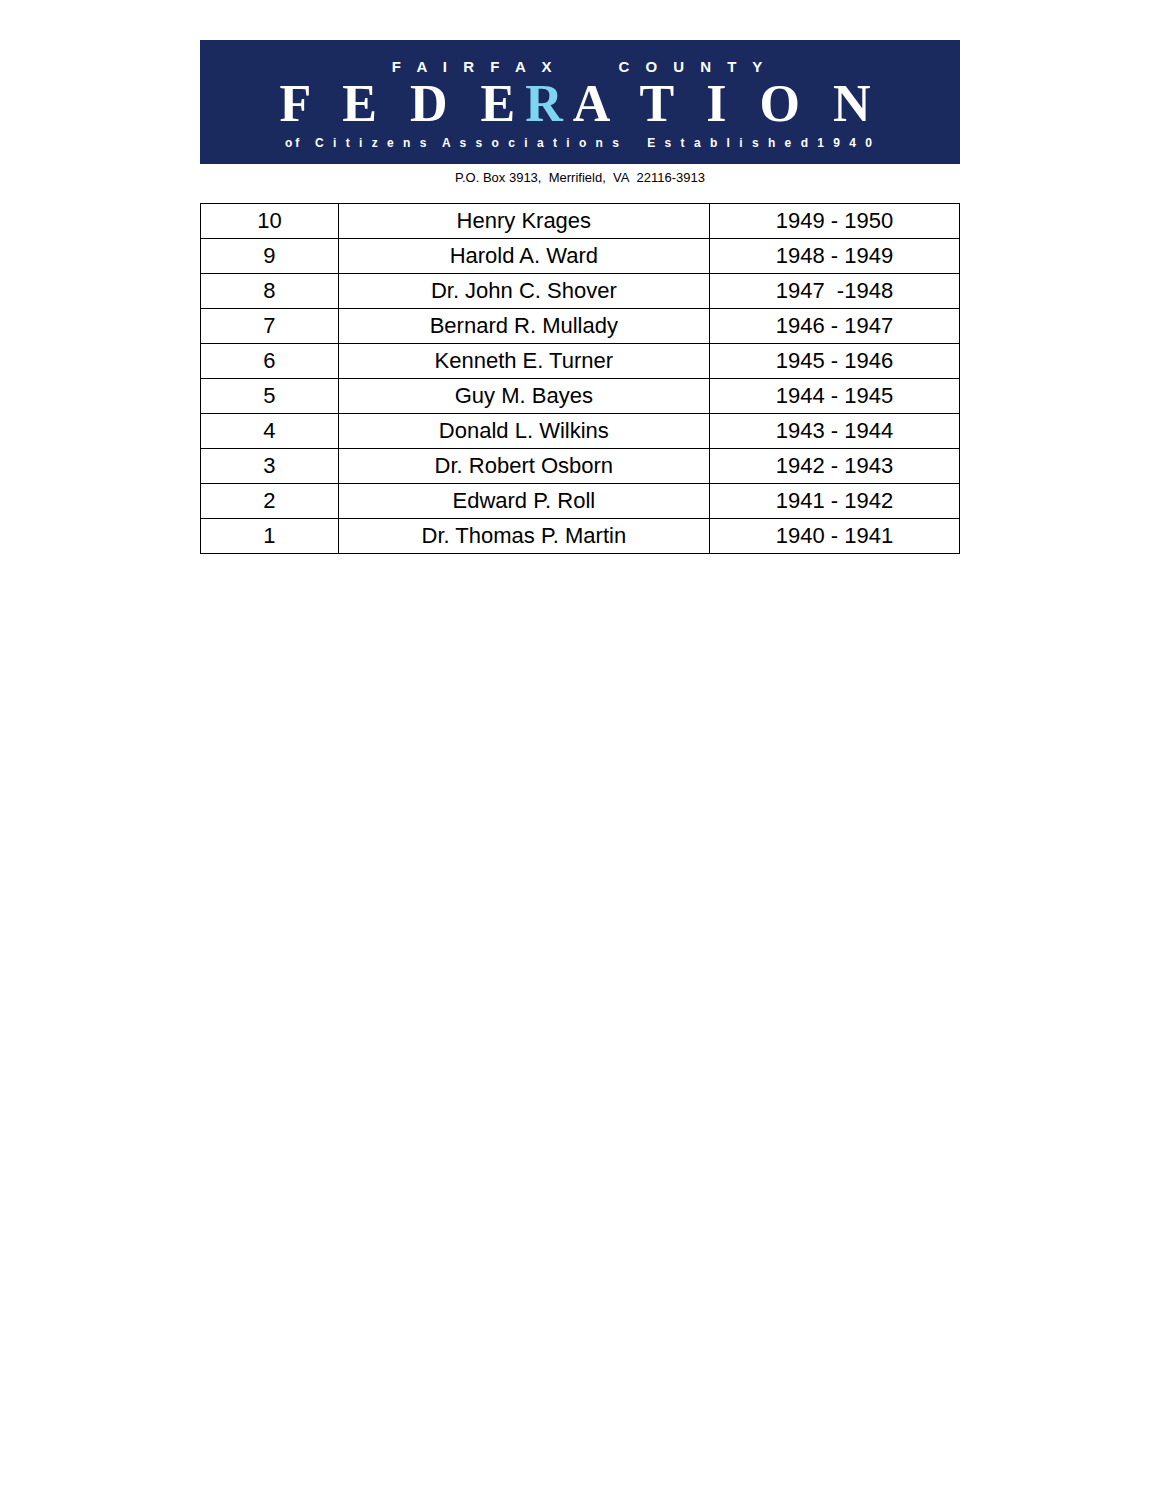F A I R F A X C O U N T Y
F E D ERA T I O N
of C i t i z e n s A s s o c i a t i o n s E s t a b l i s h e d 1 9 4 0
P.O. Box 3913, Merrifield, VA 22116-3913
| 10 | Henry Krages | 1949 - 1950 |
| 9 | Harold A. Ward | 1948 - 1949 |
| 8 | Dr. John C. Shover | 1947 -1948 |
| 7 | Bernard R. Mullady | 1946 - 1947 |
| 6 | Kenneth E. Turner | 1945 - 1946 |
| 5 | Guy M. Bayes | 1944 - 1945 |
| 4 | Donald L. Wilkins | 1943 - 1944 |
| 3 | Dr. Robert Osborn | 1942 - 1943 |
| 2 | Edward P. Roll | 1941 - 1942 |
| 1 | Dr. Thomas P. Martin | 1940 - 1941 |